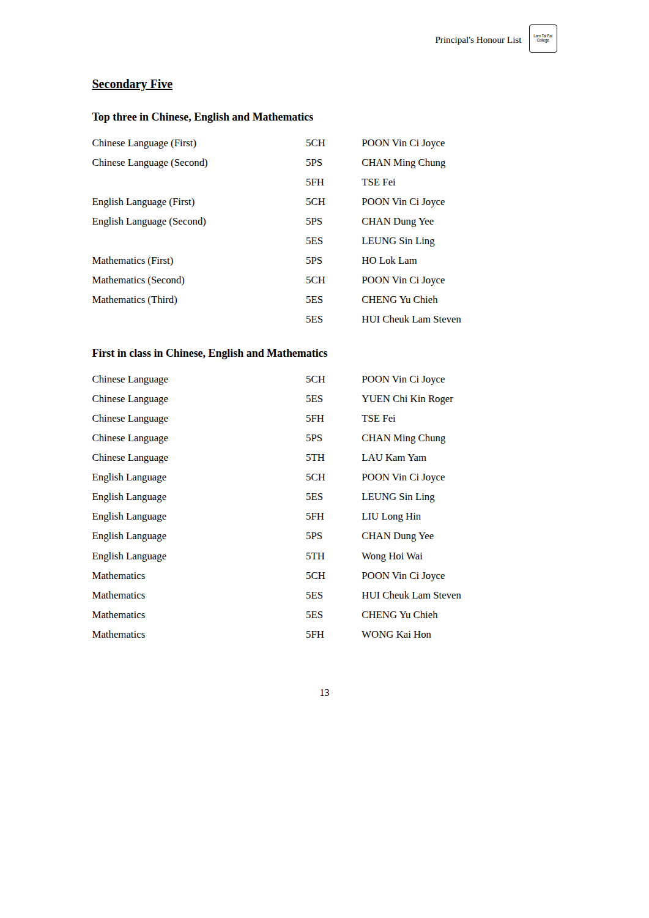Principal's Honour List Lam Tai Fai College
Secondary Five
Top three in Chinese, English and Mathematics
| Chinese Language (First) | 5CH | POON Vin Ci Joyce |
| Chinese Language (Second) | 5PS | CHAN Ming Chung |
| | 5FH | TSE Fei |
| English Language (First) | 5CH | POON Vin Ci Joyce |
| English Language (Second) | 5PS | CHAN Dung Yee |
| | 5ES | LEUNG Sin Ling |
| Mathematics (First) | 5PS | HO Lok Lam |
| Mathematics (Second) | 5CH | POON Vin Ci Joyce |
| Mathematics (Third) | 5ES | CHENG Yu Chieh |
| | 5ES | HUI Cheuk Lam Steven |
First in class in Chinese, English and Mathematics
| Chinese Language | 5CH | POON Vin Ci Joyce |
| Chinese Language | 5ES | YUEN Chi Kin Roger |
| Chinese Language | 5FH | TSE Fei |
| Chinese Language | 5PS | CHAN Ming Chung |
| Chinese Language | 5TH | LAU Kam Yam |
| English Language | 5CH | POON Vin Ci Joyce |
| English Language | 5ES | LEUNG Sin Ling |
| English Language | 5FH | LIU Long Hin |
| English Language | 5PS | CHAN Dung Yee |
| English Language | 5TH | Wong Hoi Wai |
| Mathematics | 5CH | POON Vin Ci Joyce |
| Mathematics | 5ES | HUI Cheuk Lam Steven |
| Mathematics | 5ES | CHENG Yu Chieh |
| Mathematics | 5FH | WONG Kai Hon |
13